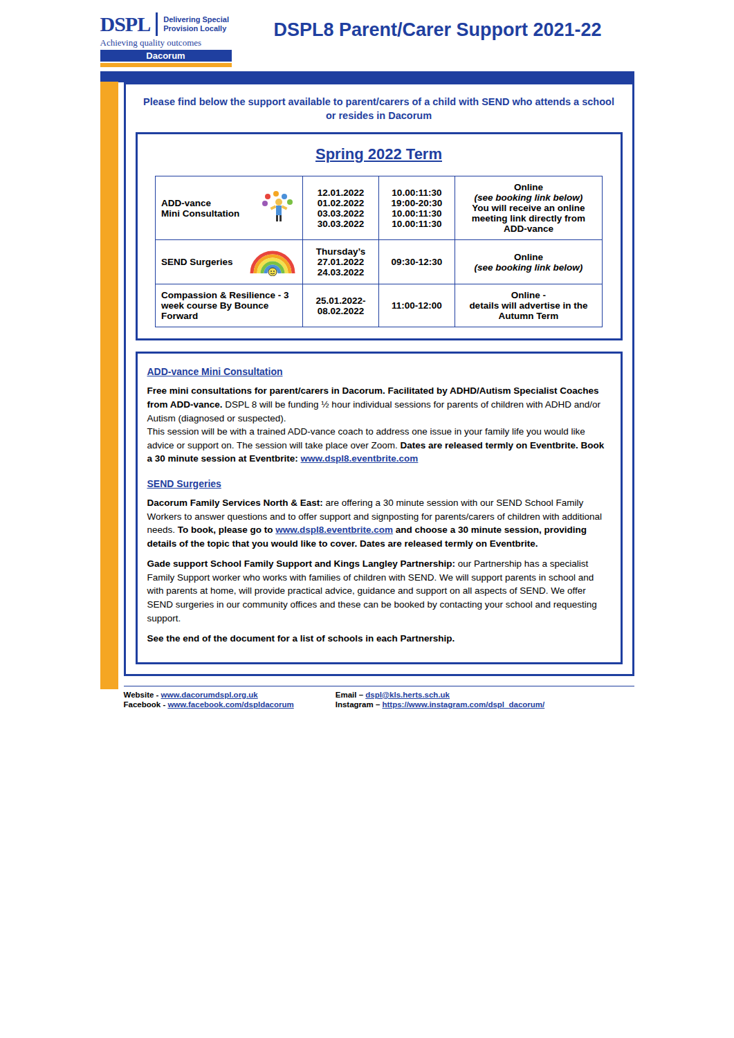DSPL Delivering Special
Provision Locally
Achieving quality outcomes
Dacorum
DSPL8 Parent/Carer Support 2021-22
Please find below the support available to parent/carers of a child with SEND who attends a school or resides in Dacorum
Spring 2022 Term
| ADD-vance Mini Consultation | 12.01.2022 01.02.2022 03.03.2022 30.03.2022 | 10.00:11:30 19:00-20:30 10.00:11:30 10.00:11:30 | Online (see booking link below) You will receive an online meeting link directly from ADD-vance |
| SEND Surgeries | Thursday’s 27.01.2022 24.03.2022 | 09:30-12:30 | Online (see booking link below) |
| Compassion & Resilience - 3 week course By Bounce Forward | 25.01.2022- 08.02.2022 | 11:00-12:00 | Online - details will advertise in the Autumn Term |
ADD-vance Mini Consultation
Free mini consultations for parent/carers in Dacorum. Facilitated by ADHD/Autism Specialist Coaches from ADD-vance. DSPL 8 will be funding ½ hour individual sessions for parents of children with ADHD and/or Autism (diagnosed or suspected).
This session will be with a trained ADD-vance coach to address one issue in your family life you would like advice or support on. The session will take place over Zoom. Dates are released termly on Eventbrite. Book a 30 minute session at Eventbrite: www.dspl8.eventbrite.com
SEND Surgeries
Dacorum Family Services North & East: are offering a 30 minute session with our SEND School Family Workers to answer questions and to offer support and signposting for parents/carers of children with additional needs. To book, please go to www.dspl8.eventbrite.com and choose a 30 minute session, providing details of the topic that you would like to cover. Dates are released termly on Eventbrite.
Gade support School Family Support and Kings Langley Partnership: our Partnership has a specialist Family Support worker who works with families of children with SEND. We will support parents in school and with parents at home, will provide practical advice, guidance and support on all aspects of SEND. We offer SEND surgeries in our community offices and these can be booked by contacting your school and requesting support.
See the end of the document for a list of schools in each Partnership.
Website - www.dacorumdspl.org.uk
Facebook - www.facebook.com/dspldacorum
Email – dspl@kls.herts.sch.uk
Instagram – https://www.instagram.com/dspl_dacorum/